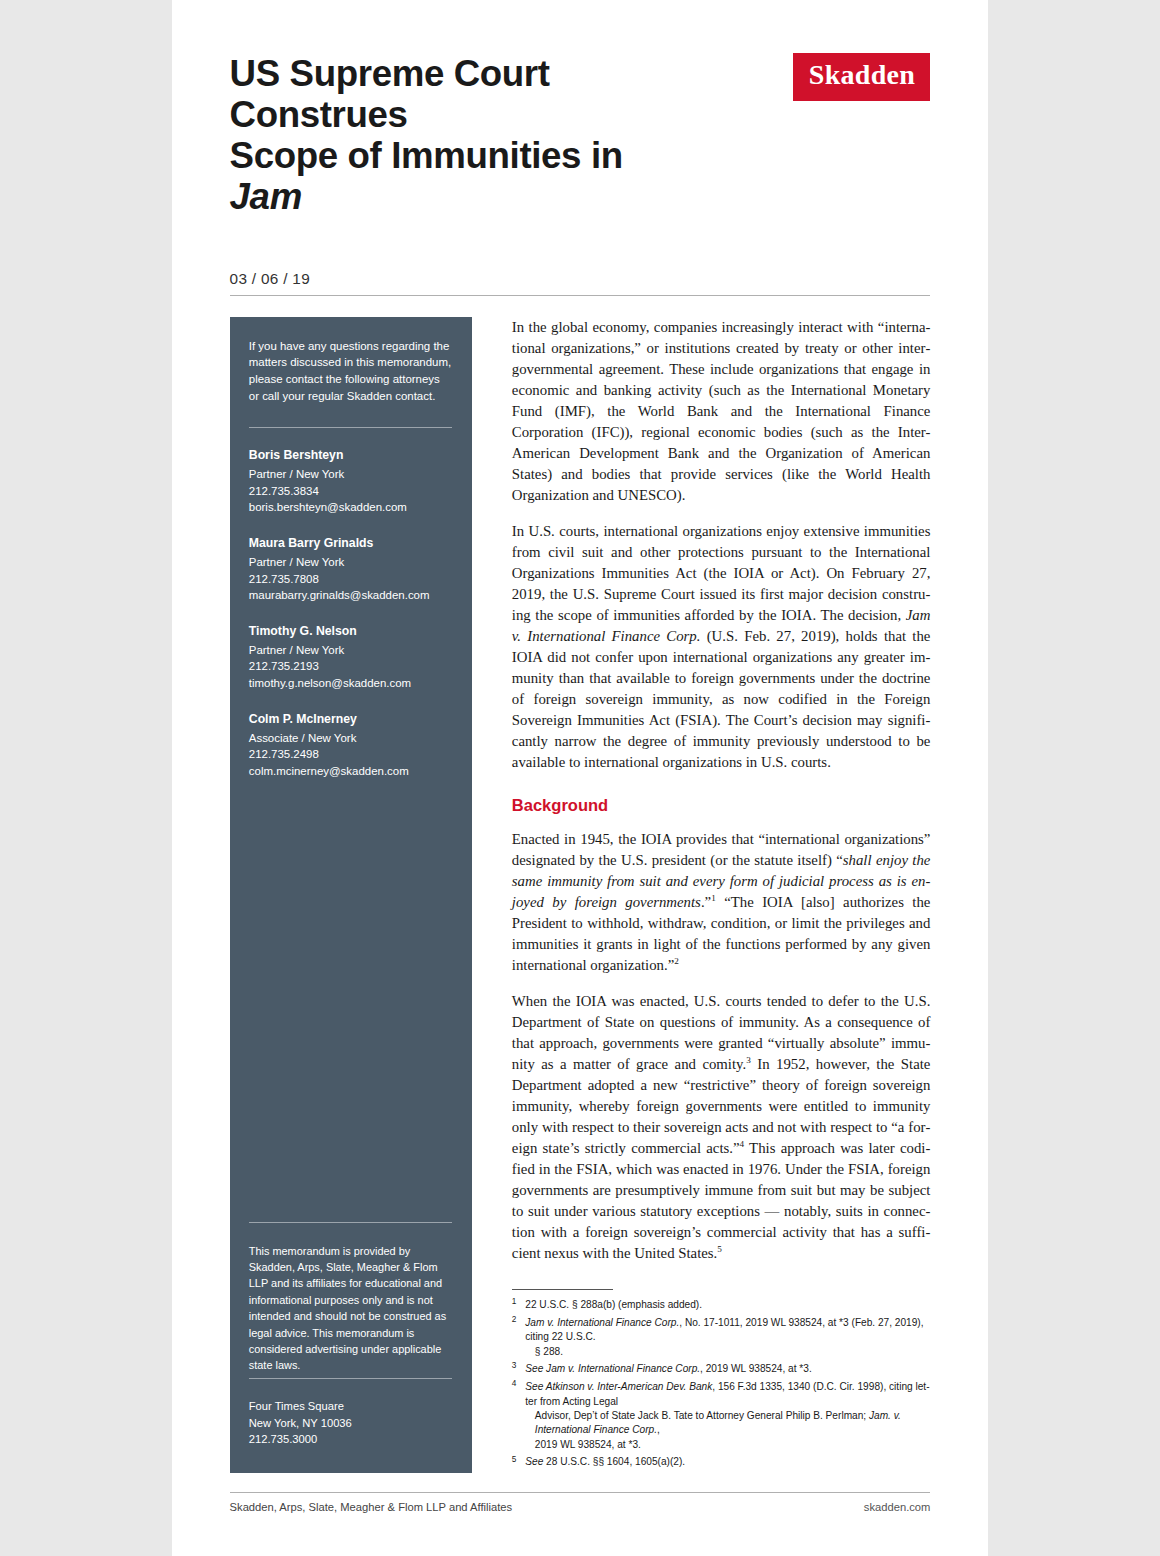US Supreme Court Construes
Scope of Immunities in Jam
Skadden
03 / 06 / 19
If you have any questions regarding the matters discussed in this memorandum, please contact the following attorneys or call your regular Skadden contact.
Boris Bershteyn
Partner / New York 212.735.3834 boris.bershteyn@skadden.com
Maura Barry Grinalds
Partner / New York 212.735.7808 maurabarry.grinalds@skadden.com
Timothy G. Nelson
Partner / New York 212.735.2193 timothy.g.nelson@skadden.com
Colm P. McInerney
Associate / New York 212.735.2498 colm.mcinerney@skadden.com
This memorandum is provided by Skadden, Arps, Slate, Meagher & Flom LLP and its affiliates for educational and informational purposes only and is not intended and should not be construed as legal advice. This memorandum is considered advertising under applicable state laws.
Four Times Square
New York, NY 10036
212.735.3000
In the global economy, companies increasingly interact with “international organizations,” or institutions created by treaty or other intergovernmental agreement. These include organizations that engage in economic and banking activity (such as the International Monetary Fund (IMF), the World Bank and the International Finance Corporation (IFC)), regional economic bodies (such as the Inter-American Development Bank and the Organization of American States) and bodies that provide services (like the World Health Organization and UNESCO).
In U.S. courts, international organizations enjoy extensive immunities from civil suit and other protections pursuant to the International Organizations Immunities Act (the IOIA or Act). On February 27, 2019, the U.S. Supreme Court issued its first major decision construing the scope of immunities afforded by the IOIA. The decision, Jam v. International Finance Corp. (U.S. Feb. 27, 2019), holds that the IOIA did not confer upon international organizations any greater immunity than that available to foreign governments under the doctrine of foreign sovereign immunity, as now codified in the Foreign Sovereign Immunities Act (FSIA). The Court’s decision may significantly narrow the degree of immunity previously understood to be available to international organizations in U.S. courts.
Background
Enacted in 1945, the IOIA provides that “international organizations” designated by the U.S. president (or the statute itself) “shall enjoy the same immunity from suit and every form of judicial process as is enjoyed by foreign governments.”1 “The IOIA [also] authorizes the President to withhold, withdraw, condition, or limit the privileges and immunities it grants in light of the functions performed by any given international organization.”2
When the IOIA was enacted, U.S. courts tended to defer to the U.S. Department of State on questions of immunity. As a consequence of that approach, governments were granted “virtually absolute” immunity as a matter of grace and comity.3 In 1952, however, the State Department adopted a new “restrictive” theory of foreign sovereign immunity, whereby foreign governments were entitled to immunity only with respect to their sovereign acts and not with respect to “a foreign state’s strictly commercial acts.”4 This approach was later codified in the FSIA, which was enacted in 1976. Under the FSIA, foreign governments are presumptively immune from suit but may be subject to suit under various statutory exceptions — notably, suits in connection with a foreign sovereign’s commercial activity that has a sufficient nexus with the United States.5
22 U.S.C. § 288a(b) (emphasis added).
Jam v. International Finance Corp., No. 17-1011, 2019 WL 938524, at *3 (Feb. 27, 2019), citing 22 U.S.C. § 288.
See Jam v. International Finance Corp., 2019 WL 938524, at *3.
See Atkinson v. Inter-American Dev. Bank, 156 F.3d 1335, 1340 (D.C. Cir. 1998), citing letter from Acting Legal Advisor, Dep’t of State Jack B. Tate to Attorney General Philip B. Perlman; Jam. v. International Finance Corp., 2019 WL 938524, at *3.
See 28 U.S.C. §§ 1604, 1605(a)(2).
Skadden, Arps, Slate, Meagher & Flom LLP and Affiliates skadden.com